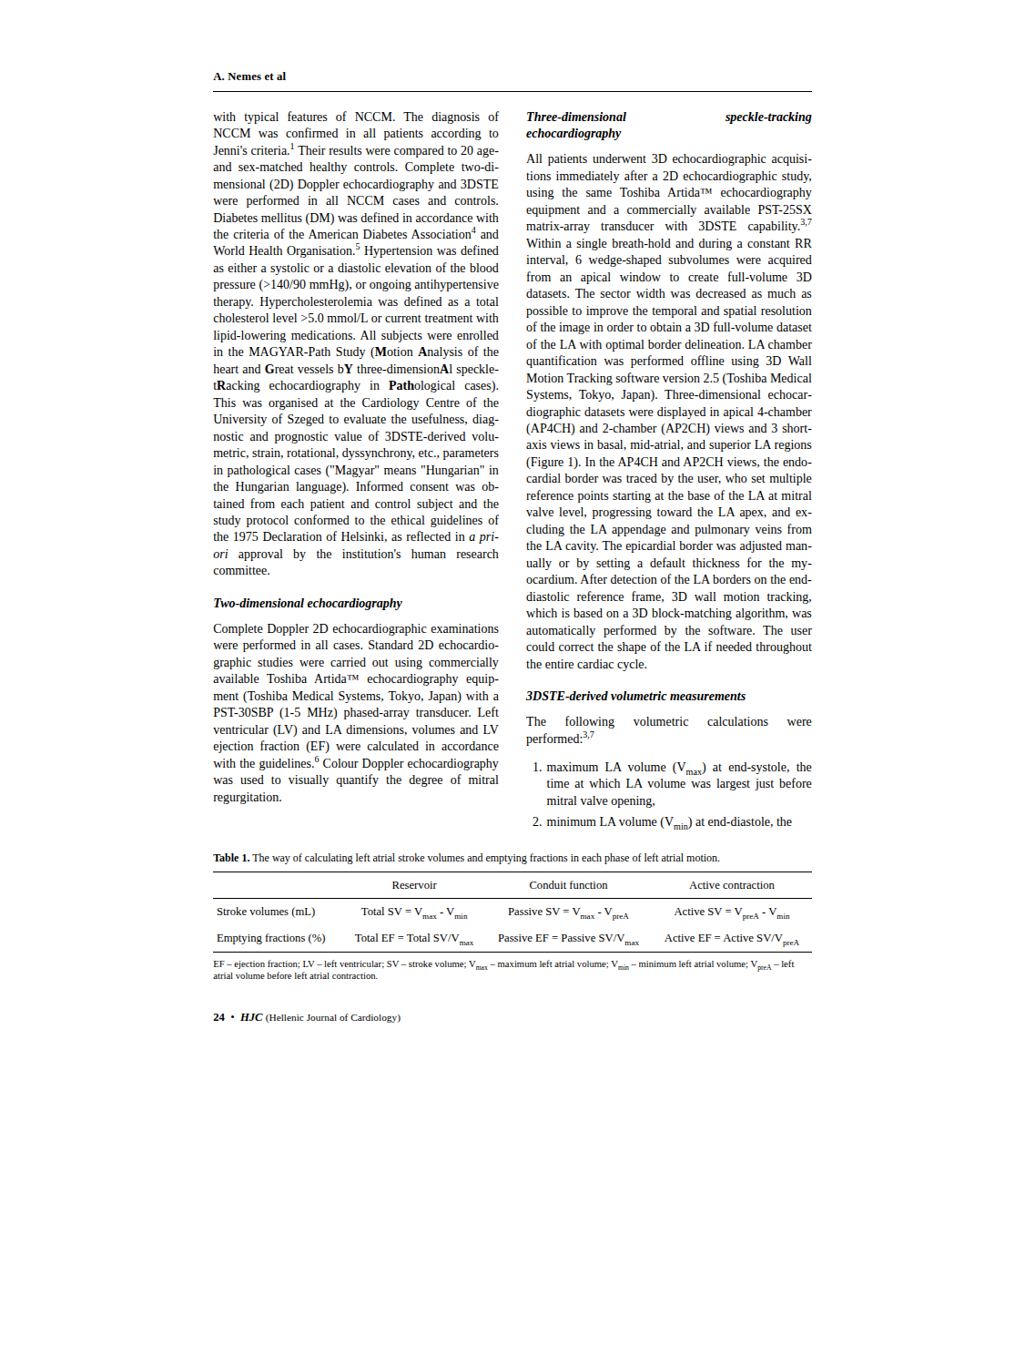A. Nemes et al
with typical features of NCCM. The diagnosis of NCCM was confirmed in all patients according to Jenni's criteria.1 Their results were compared to 20 age- and sex-matched healthy controls. Complete two-dimensional (2D) Doppler echocardiography and 3DSTE were performed in all NCCM cases and controls. Diabetes mellitus (DM) was defined in accordance with the criteria of the American Diabetes Association4 and World Health Organisation.5 Hypertension was defined as either a systolic or a diastolic elevation of the blood pressure (>140/90 mmHg), or ongoing antihypertensive therapy. Hypercholesterolemia was defined as a total cholesterol level >5.0 mmol/L or current treatment with lipid-lowering medications. All subjects were enrolled in the MAGYAR-Path Study (Motion Analysis of the heart and Great vessels bY three-dimensionAl speckle-tRacking echocardiography in Pathological cases). This was organised at the Cardiology Centre of the University of Szeged to evaluate the usefulness, diagnostic and prognostic value of 3DSTE-derived volumetric, strain, rotational, dyssynchrony, etc., parameters in pathological cases ("Magyar" means "Hungarian" in the Hungarian language). Informed consent was obtained from each patient and control subject and the study protocol conformed to the ethical guidelines of the 1975 Declaration of Helsinki, as reflected in a priori approval by the institution's human research committee.
Two-dimensional echocardiography
Complete Doppler 2D echocardiographic examinations were performed in all cases. Standard 2D echocardiographic studies were carried out using commercially available Toshiba Artida™ echocardiography equipment (Toshiba Medical Systems, Tokyo, Japan) with a PST-30SBP (1-5 MHz) phased-array transducer. Left ventricular (LV) and LA dimensions, volumes and LV ejection fraction (EF) were calculated in accordance with the guidelines.6 Colour Doppler echocardiography was used to visually quantify the degree of mitral regurgitation.
Three-dimensional speckle-tracking echocardiography
All patients underwent 3D echocardiographic acquisitions immediately after a 2D echocardiographic study, using the same Toshiba Artida™ echocardiography equipment and a commercially available PST-25SX matrix-array transducer with 3DSTE capability.3,7 Within a single breath-hold and during a constant RR interval, 6 wedge-shaped subvolumes were acquired from an apical window to create full-volume 3D datasets. The sector width was decreased as much as possible to improve the temporal and spatial resolution of the image in order to obtain a 3D full-volume dataset of the LA with optimal border delineation. LA chamber quantification was performed offline using 3D Wall Motion Tracking software version 2.5 (Toshiba Medical Systems, Tokyo, Japan). Three-dimensional echocardiographic datasets were displayed in apical 4-chamber (AP4CH) and 2-chamber (AP2CH) views and 3 short-axis views in basal, mid-atrial, and superior LA regions (Figure 1). In the AP4CH and AP2CH views, the endocardial border was traced by the user, who set multiple reference points starting at the base of the LA at mitral valve level, progressing toward the LA apex, and excluding the LA appendage and pulmonary veins from the LA cavity. The epicardial border was adjusted manually or by setting a default thickness for the myocardium. After detection of the LA borders on the end-diastolic reference frame, 3D wall motion tracking, which is based on a 3D block-matching algorithm, was automatically performed by the software. The user could correct the shape of the LA if needed throughout the entire cardiac cycle.
3DSTE-derived volumetric measurements
The following volumetric calculations were performed:3,7
maximum LA volume (Vmax) at end-systole, the time at which LA volume was largest just before mitral valve opening,
minimum LA volume (Vmin) at end-diastole, the
Table 1. The way of calculating left atrial stroke volumes and emptying fractions in each phase of left atrial motion.
| | Reservoir | Conduit function | Active contraction |
| --- | --- | --- | --- |
| Stroke volumes (mL) | Total SV = V max - V min | Passive SV = V max - V preA | Active SV = V preA - V min |
| Emptying fractions (%) | Total EF = Total SV/V max | Passive EF = Passive SV/V max | Active EF = Active SV/V preA |
EF – ejection fraction; LV – left ventricular; SV – stroke volume; Vmax – maximum left atrial volume; Vmin – minimum left atrial volume; VpreA – left atrial volume before left atrial contraction.
24 • HJC (Hellenic Journal of Cardiology)